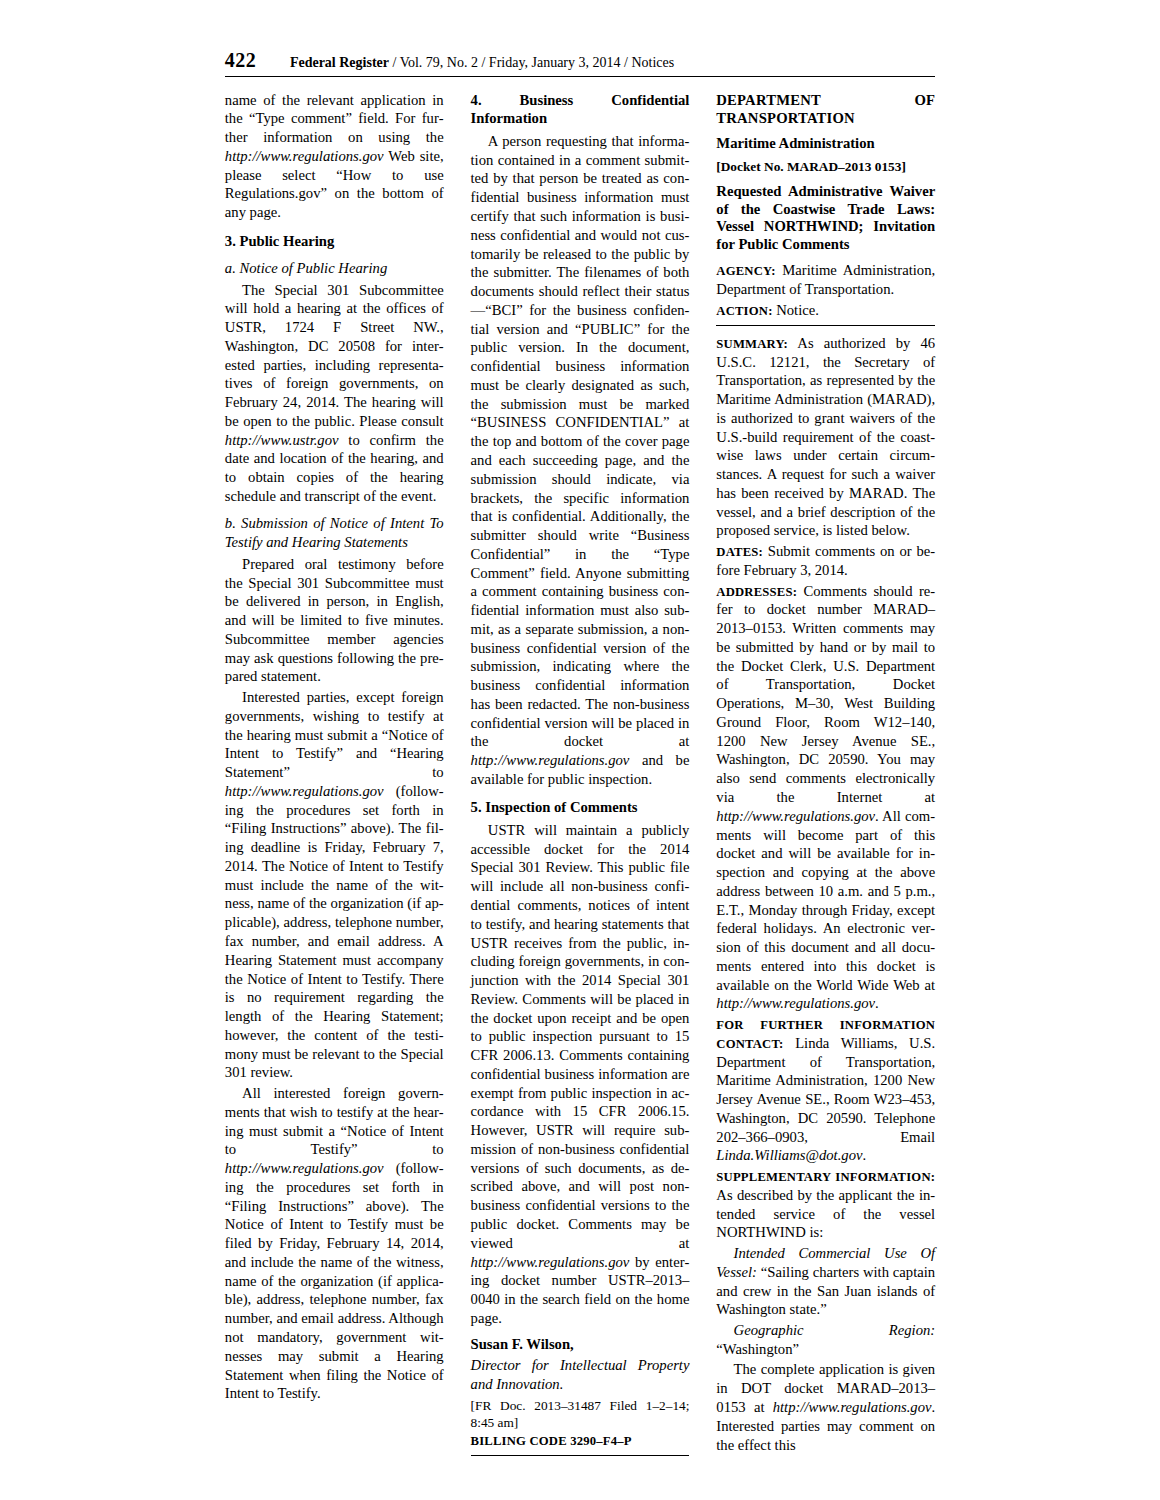422
Federal Register / Vol. 79, No. 2 / Friday, January 3, 2014 / Notices
name of the relevant application in the “Type comment” field. For further information on using the http://www.regulations.gov Web site, please select “How to use Regulations.gov” on the bottom of any page.
3. Public Hearing
a. Notice of Public Hearing
The Special 301 Subcommittee will hold a hearing at the offices of USTR, 1724 F Street NW., Washington, DC 20508 for interested parties, including representatives of foreign governments, on February 24, 2014. The hearing will be open to the public. Please consult http://www.ustr.gov to confirm the date and location of the hearing, and to obtain copies of the hearing schedule and transcript of the event.
b. Submission of Notice of Intent To Testify and Hearing Statements
Prepared oral testimony before the Special 301 Subcommittee must be delivered in person, in English, and will be limited to five minutes. Subcommittee member agencies may ask questions following the prepared statement.
Interested parties, except foreign governments, wishing to testify at the hearing must submit a “Notice of Intent to Testify” and “Hearing Statement” to http://www.regulations.gov (following the procedures set forth in “Filing Instructions” above). The filing deadline is Friday, February 7, 2014. The Notice of Intent to Testify must include the name of the witness, name of the organization (if applicable), address, telephone number, fax number, and email address. A Hearing Statement must accompany the Notice of Intent to Testify. There is no requirement regarding the length of the Hearing Statement; however, the content of the testimony must be relevant to the Special 301 review.
All interested foreign governments that wish to testify at the hearing must submit a “Notice of Intent to Testify” to http://www.regulations.gov (following the procedures set forth in “Filing Instructions” above). The Notice of Intent to Testify must be filed by Friday, February 14, 2014, and include the name of the witness, name of the organization (if applicable), address, telephone number, fax number, and email address. Although not mandatory, government witnesses may submit a Hearing Statement when filing the Notice of Intent to Testify.
4. Business Confidential Information
A person requesting that information contained in a comment submitted by that person be treated as confidential business information must certify that such information is business confidential and would not customarily be released to the public by the submitter. The filenames of both documents should reflect their status—“BCI” for the business confidential version and “PUBLIC” for the public version. In the document, confidential business information must be clearly designated as such, the submission must be marked “BUSINESS CONFIDENTIAL” at the top and bottom of the cover page and each succeeding page, and the submission should indicate, via brackets, the specific information that is confidential. Additionally, the submitter should write “Business Confidential” in the “Type Comment” field. Anyone submitting a comment containing business confidential information must also submit, as a separate submission, a non-business confidential version of the submission, indicating where the business confidential information has been redacted. The non-business confidential version will be placed in the docket at http://www.regulations.gov and be available for public inspection.
5. Inspection of Comments
USTR will maintain a publicly accessible docket for the 2014 Special 301 Review. This public file will include all non-business confidential comments, notices of intent to testify, and hearing statements that USTR receives from the public, including foreign governments, in conjunction with the 2014 Special 301 Review. Comments will be placed in the docket upon receipt and be open to public inspection pursuant to 15 CFR 2006.13. Comments containing confidential business information are exempt from public inspection in accordance with 15 CFR 2006.15. However, USTR will require submission of non-business confidential versions of such documents, as described above, and will post non-business confidential versions to the public docket. Comments may be viewed at http://www.regulations.gov by entering docket number USTR–2013–0040 in the search field on the home page.
Susan F. Wilson,
Director for Intellectual Property and Innovation.
[FR Doc. 2013–31487 Filed 1–2–14; 8:45 am]
BILLING CODE 3290–F4–P
DEPARTMENT OF TRANSPORTATION
Maritime Administration
[Docket No. MARAD–2013 0153]
Requested Administrative Waiver of the Coastwise Trade Laws: Vessel NORTHWIND; Invitation for Public Comments
Agency: Maritime Administration, Department of Transportation.
Action: Notice.
Summary: As authorized by 46 U.S.C. 12121, the Secretary of Transportation, as represented by the Maritime Administration (MARAD), is authorized to grant waivers of the U.S.-build requirement of the coastwise laws under certain circumstances. A request for such a waiver has been received by MARAD. The vessel, and a brief description of the proposed service, is listed below.
Dates: Submit comments on or before February 3, 2014.
Addresses: Comments should refer to docket number MARAD–2013–0153. Written comments may be submitted by hand or by mail to the Docket Clerk, U.S. Department of Transportation, Docket Operations, M–30, West Building Ground Floor, Room W12–140, 1200 New Jersey Avenue SE., Washington, DC 20590. You may also send comments electronically via the Internet at http://www.regulations.gov. All comments will become part of this docket and will be available for inspection and copying at the above address between 10 a.m. and 5 p.m., E.T., Monday through Friday, except federal holidays. An electronic version of this document and all documents entered into this docket is available on the World Wide Web at http://www.regulations.gov.
For Further Information Contact: Linda Williams, U.S. Department of Transportation, Maritime Administration, 1200 New Jersey Avenue SE., Room W23–453, Washington, DC 20590. Telephone 202–366–0903, Email Linda.Williams@dot.gov.
Supplementary Information: As described by the applicant the intended service of the vessel NORTHWIND is:
Intended Commercial Use Of Vessel: “Sailing charters with captain and crew in the San Juan islands of Washington state.”
Geographic Region: “Washington”
The complete application is given in DOT docket MARAD–2013–0153 at http://www.regulations.gov. Interested parties may comment on the effect this